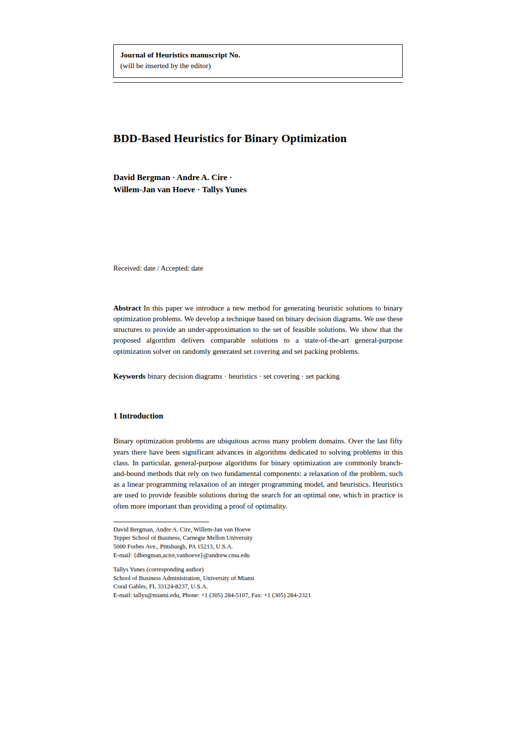Journal of Heuristics manuscript No.
(will be inserted by the editor)
BDD-Based Heuristics for Binary Optimization
David Bergman · Andre A. Cire ·
Willem-Jan van Hoeve · Tallys Yunes
Received: date / Accepted: date
Abstract In this paper we introduce a new method for generating heuristic solutions to binary optimization problems. We develop a technique based on binary decision diagrams. We use these structures to provide an under-approximation to the set of feasible solutions. We show that the proposed algorithm delivers comparable solutions to a state-of-the-art general-purpose optimization solver on randomly generated set covering and set packing problems.
Keywords binary decision diagrams · heuristics · set covering · set packing
1 Introduction
Binary optimization problems are ubiquitous across many problem domains. Over the last fifty years there have been significant advances in algorithms dedicated to solving problems in this class. In particular, general-purpose algorithms for binary optimization are commonly branch-and-bound methods that rely on two fundamental components: a relaxation of the problem, such as a linear programming relaxation of an integer programming model, and heuristics. Heuristics are used to provide feasible solutions during the search for an optimal one, which in practice is often more important than providing a proof of optimality.
David Bergman, Andre A. Cire, Willem-Jan van Hoeve
Tepper School of Business, Carnegie Mellon University
5000 Forbes Ave., Pittsburgh, PA 15213, U.S.A.
E-mail: {dbergman,acire,vanhoeve}@andrew.cmu.edu
Tallys Yunes (corresponding author)
School of Business Administration, University of Miami
Coral Gables, FL 33124-8237, U.S.A.
E-mail: tallys@miami.edu, Phone: +1 (305) 284-5107, Fax: +1 (305) 284-2321